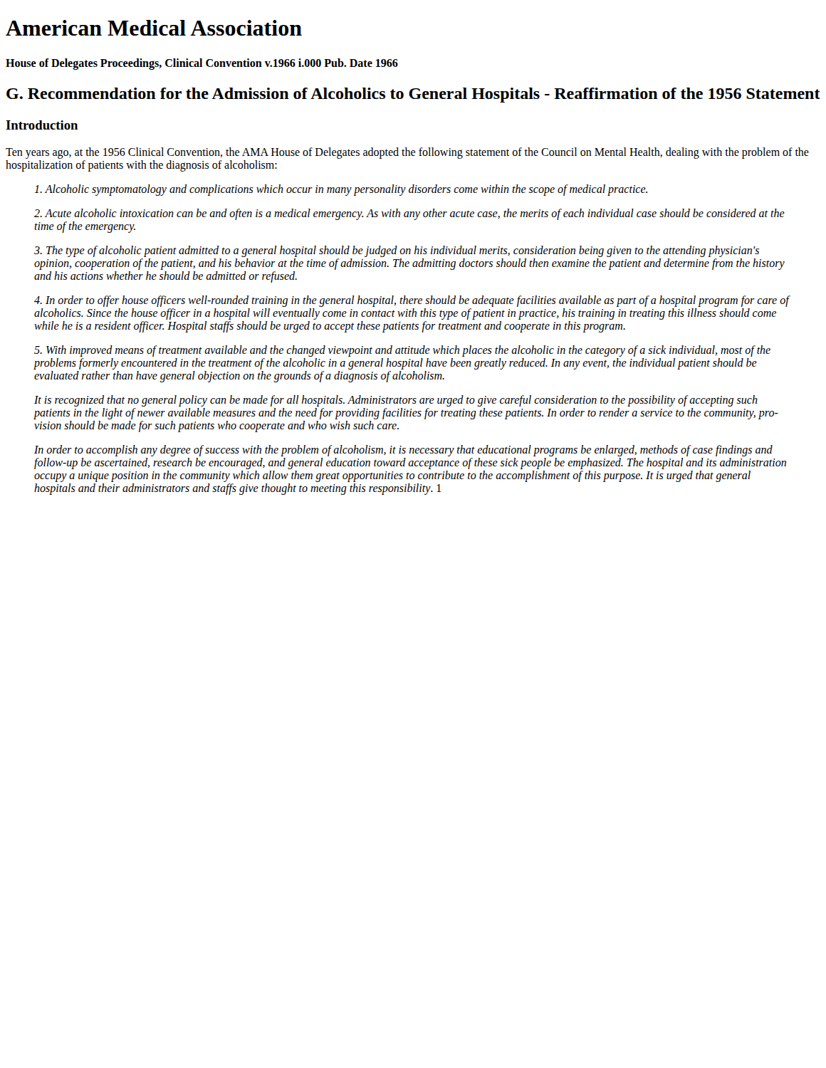American Medical Association
House of Delegates Proceedings, Clinical Convention v.1966 i.000 Pub. Date 1966
G. Recommendation for the Admission of Alcoholics to General Hospitals - Reaffirmation of the 1956 Statement
Introduction
Ten years ago, at the 1956 Clinical Convention, the AMA House of Delegates adopted the following statement of the Council on Mental Health, dealing with the problem of the hospitalization of patients with the diagnosis of alcoholism:
1. Alcoholic symptomatology and complications which occur in many personality disorders come within the scope of medical practice.
2. Acute alcoholic intoxication can be and often is a medical emergency. As with any other acute case, the merits of each individual case should be considered at the time of the emergency.
3. The type of alcoholic patient admitted to a general hospital should be judged on his individual merits, consideration being given to the attending physician's opinion, cooperation of the patient, and his behavior at the time of admission. The admitting doctors should then examine the patient and determine from the history and his actions whether he should be admitted or refused.
4. In order to offer house officers well-rounded training in the general hospital, there should be adequate facilities available as part of a hospital program for care of alcoholics. Since the house officer in a hospital will eventually come in contact with this type of patient in practice, his training in treating this illness should come while he is a resident officer. Hospital staffs should be urged to accept these patients for treatment and cooperate in this program.
5. With improved means of treatment available and the changed viewpoint and attitude which places the alcoholic in the category of a sick individual, most of the problems formerly encountered in the treatment of the alcoholic in a general hospital have been greatly reduced. In any event, the individual patient should be evaluated rather than have general objection on the grounds of a diagnosis of alcoholism.
It is recognized that no general policy can be made for all hospitals. Administrators are urged to give careful consideration to the possibility of accepting such patients in the light of newer available measures and the need for providing facilities for treating these patients. In order to render a service to the community, pro-vision should be made for such patients who cooperate and who wish such care.
In order to accomplish any degree of success with the problem of alcoholism, it is necessary that educational programs be enlarged, methods of case findings and follow-up be ascertained, research be encouraged, and general education toward acceptance of these sick people be emphasized. The hospital and its administration occupy a unique position in the community which allow them great opportunities to contribute to the accomplishment of this purpose. It is urged that general hospitals and their administrators and staffs give thought to meeting this responsibility. 1